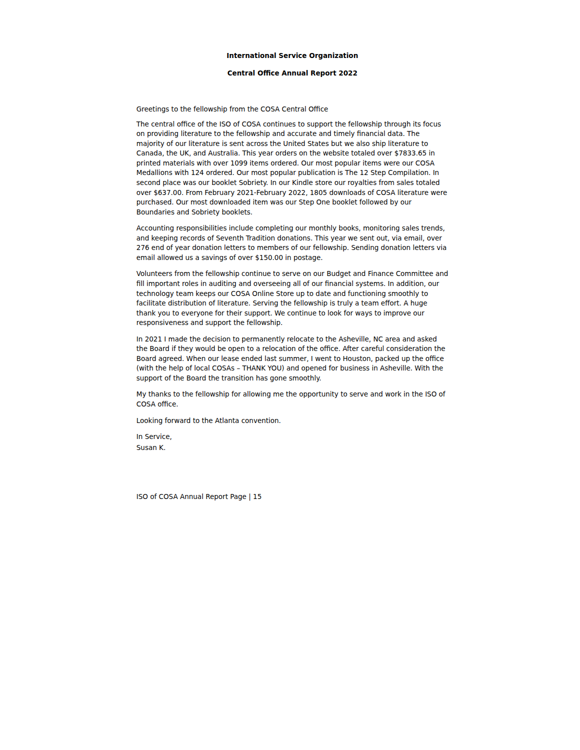International Service Organization Central Office Annual Report 2022
Greetings to the fellowship from the COSA Central Office
The central office of the ISO of COSA continues to support the fellowship through its focus on providing literature to the fellowship and accurate and timely financial data. The majority of our literature is sent across the United States but we also ship literature to Canada, the UK, and Australia. This year orders on the website totaled over $7833.65 in printed materials with over 1099 items ordered. Our most popular items were our COSA Medallions with 124 ordered. Our most popular publication is The 12 Step Compilation. In second place was our booklet Sobriety. In our Kindle store our royalties from sales totaled over $637.00. From February 2021-February 2022, 1805 downloads of COSA literature were purchased. Our most downloaded item was our Step One booklet followed by our Boundaries and Sobriety booklets.
Accounting responsibilities include completing our monthly books, monitoring sales trends, and keeping records of Seventh Tradition donations. This year we sent out, via email, over 276 end of year donation letters to members of our fellowship. Sending donation letters via email allowed us a savings of over $150.00 in postage.
Volunteers from the fellowship continue to serve on our Budget and Finance Committee and fill important roles in auditing and overseeing all of our financial systems. In addition, our technology team keeps our COSA Online Store up to date and functioning smoothly to facilitate distribution of literature. Serving the fellowship is truly a team effort. A huge thank you to everyone for their support. We continue to look for ways to improve our responsiveness and support the fellowship.
In 2021 I made the decision to permanently relocate to the Asheville, NC area and asked the Board if they would be open to a relocation of the office. After careful consideration the Board agreed. When our lease ended last summer, I went to Houston, packed up the office (with the help of local COSAs – THANK YOU) and opened for business in Asheville. With the support of the Board the transition has gone smoothly.
My thanks to the fellowship for allowing me the opportunity to serve and work in the ISO of COSA office.
Looking forward to the Atlanta convention.
In Service,
Susan K.
ISO of COSA Annual Report Page | 15